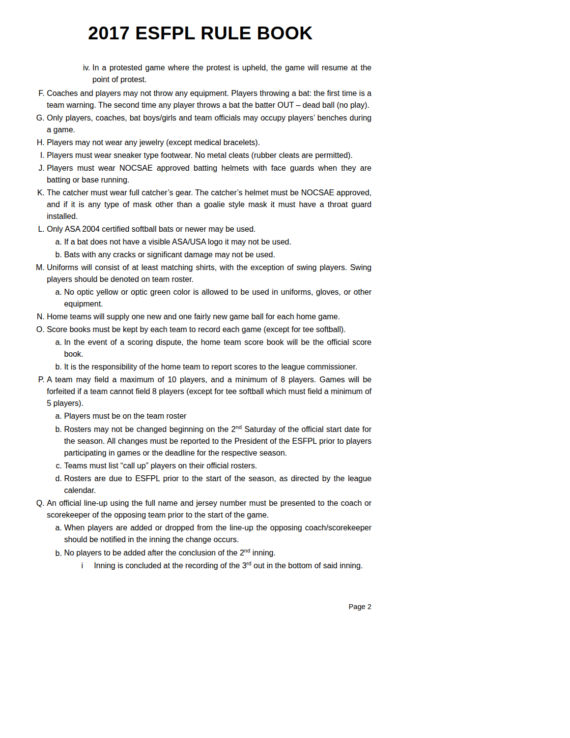2017 ESFPL RULE BOOK
In a protested game where the protest is upheld, the game will resume at the point of protest.
Coaches and players may not throw any equipment. Players throwing a bat: the first time is a team warning. The second time any player throws a bat the batter OUT – dead ball (no play).
Only players, coaches, bat boys/girls and team officials may occupy players’ benches during a game.
Players may not wear any jewelry (except medical bracelets).
Players must wear sneaker type footwear. No metal cleats (rubber cleats are permitted).
Players must wear NOCSAE approved batting helmets with face guards when they are batting or base running.
The catcher must wear full catcher’s gear. The catcher’s helmet must be NOCSAE approved, and if it is any type of mask other than a goalie style mask it must have a throat guard installed.
Only ASA 2004 certified softball bats or newer may be used.
If a bat does not have a visible ASA/USA logo it may not be used.
Bats with any cracks or significant damage may not be used.
Uniforms will consist of at least matching shirts, with the exception of swing players. Swing players should be denoted on team roster.
No optic yellow or optic green color is allowed to be used in uniforms, gloves, or other equipment.
Home teams will supply one new and one fairly new game ball for each home game.
Score books must be kept by each team to record each game (except for tee softball).
In the event of a scoring dispute, the home team score book will be the official score book.
It is the responsibility of the home team to report scores to the league commissioner.
A team may field a maximum of 10 players, and a minimum of 8 players. Games will be forfeited if a team cannot field 8 players (except for tee softball which must field a minimum of 5 players).
Players must be on the team roster
Rosters may not be changed beginning on the 2nd Saturday of the official start date for the season. All changes must be reported to the President of the ESFPL prior to players participating in games or the deadline for the respective season.
Teams must list “call up” players on their official rosters.
Rosters are due to ESFPL prior to the start of the season, as directed by the league calendar.
An official line-up using the full name and jersey number must be presented to the coach or scorekeeper of the opposing team prior to the start of the game.
When players are added or dropped from the line-up the opposing coach/scorekeeper should be notified in the inning the change occurs.
No players to be added after the conclusion of the 2nd inning.
i Inning is concluded at the recording of the 3rd out in the bottom of said inning.
Page 2